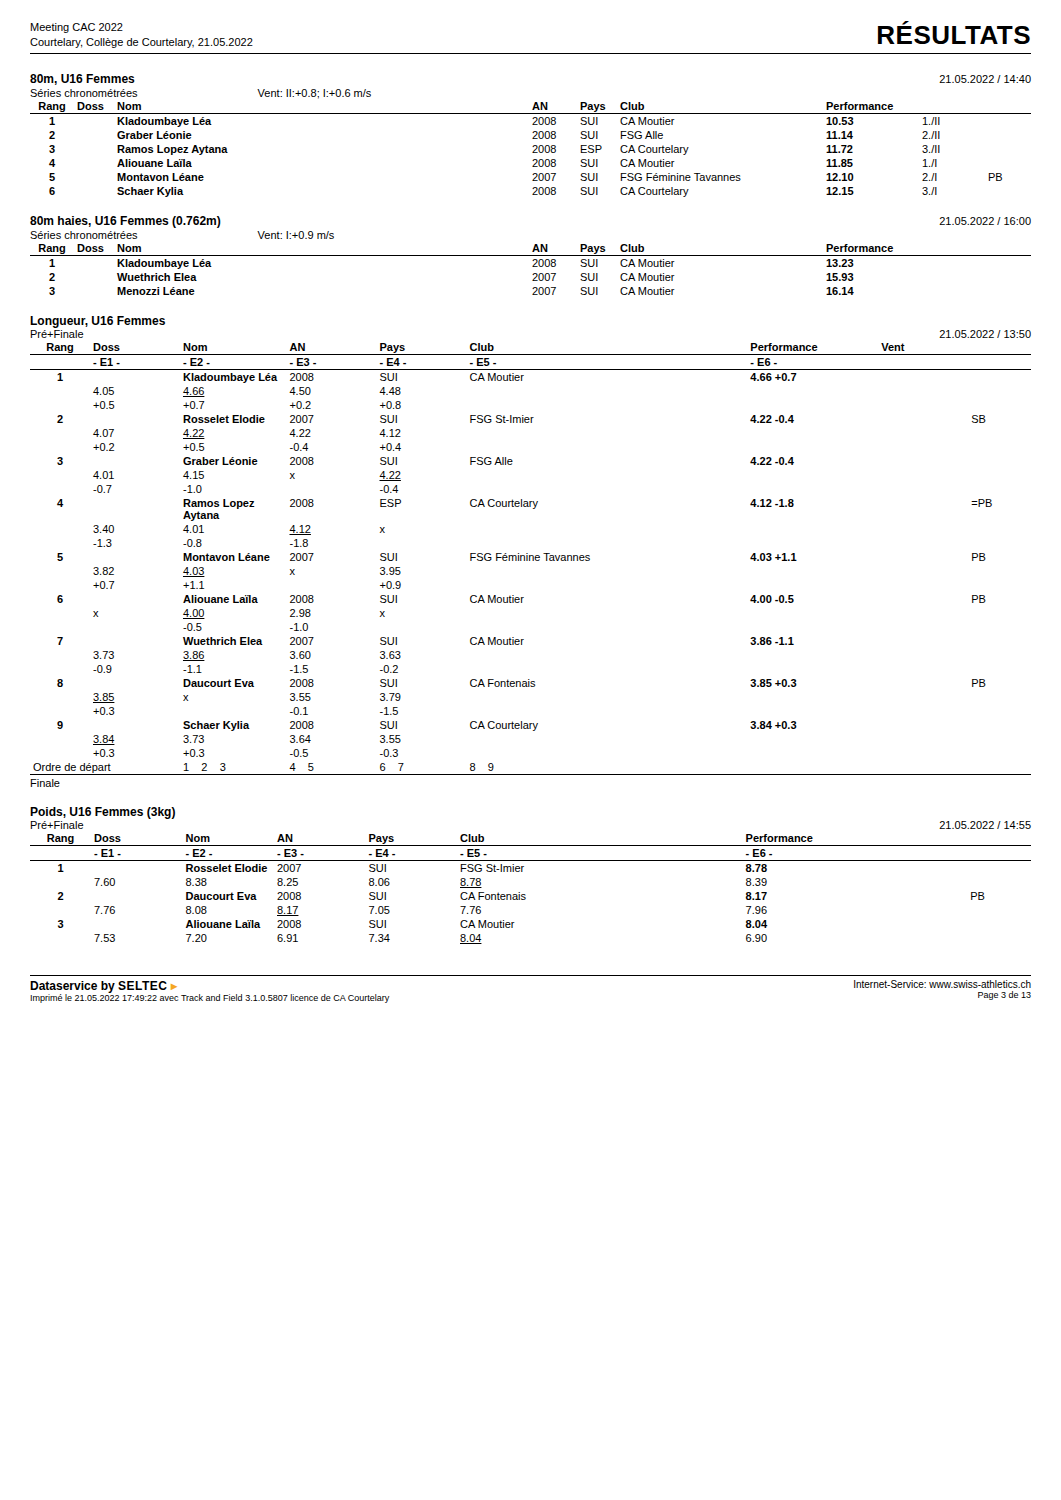Meeting CAC 2022
Courtelary, Collège de Courtelary, 21.05.2022
RÉSULTATS
80m, U16 Femmes
21.05.2022 / 14:40
Séries chronométrées
Vent: II:+0.8; I:+0.6 m/s
| Rang | Doss | Nom | AN | Pays | Club | Performance | | |
| --- | --- | --- | --- | --- | --- | --- | --- | --- |
| 1 | | Kladoumbaye Léa | 2008 | SUI | CA Moutier | 10.53 | 1./II | |
| 2 | | Graber Léonie | 2008 | SUI | FSG Alle | 11.14 | 2./II | |
| 3 | | Ramos Lopez Aytana | 2008 | ESP | CA Courtelary | 11.72 | 3./II | |
| 4 | | Aliouane Laïla | 2008 | SUI | CA Moutier | 11.85 | 1./I | |
| 5 | | Montavon Léane | 2007 | SUI | FSG Féminine Tavannes | 12.10 | 2./I | PB |
| 6 | | Schaer Kylia | 2008 | SUI | CA Courtelary | 12.15 | 3./I | |
80m haies, U16 Femmes (0.762m)
21.05.2022 / 16:00
Séries chronométrées
Vent: I:+0.9 m/s
| Rang | Doss | Nom | AN | Pays | Club | Performance | | |
| --- | --- | --- | --- | --- | --- | --- | --- | --- |
| 1 | | Kladoumbaye Léa | 2008 | SUI | CA Moutier | 13.23 | | |
| 2 | | Wuethrich Elea | 2007 | SUI | CA Moutier | 15.93 | | |
| 3 | | Menozzi Léane | 2007 | SUI | CA Moutier | 16.14 | | |
Longueur, U16 Femmes
Pré+Finale
21.05.2022 / 13:50
| Rang | Doss | Nom | AN | Pays | Club | Performance | Vent | |
| --- | --- | --- | --- | --- | --- | --- | --- | --- |
| | - E1 - | - E2 - | - E3 - | - E4 - | - E5 - | - E6 - | | |
| 1 | | Kladoumbaye Léa | 2008 | SUI | CA Moutier | 4.66 +0.7 | | |
| | 4.05 | 4.66 | 4.50 | 4.48 | | | | |
| | +0.5 | +0.7 | +0.2 | +0.8 | | | | |
| 2 | | Rosselet Elodie | 2007 | SUI | FSG St-Imier | 4.22 -0.4 | | SB |
| | 4.07 | 4.22 | 4.22 | 4.12 | | | | |
| | +0.2 | +0.5 | -0.4 | +0.4 | | | | |
| 3 | | Graber Léonie | 2008 | SUI | FSG Alle | 4.22 -0.4 | | |
| | 4.01 | 4.15 | x | 4.22 | | | | |
| | -0.7 | -1.0 | | -0.4 | | | | |
| 4 | | Ramos Lopez Aytana | 2008 | ESP | CA Courtelary | 4.12 -1.8 | | =PB |
| | 3.40 | 4.01 | 4.12 | x | | | | |
| | -1.3 | -0.8 | -1.8 | | | | | |
| 5 | | Montavon Léane | 2007 | SUI | FSG Féminine Tavannes | 4.03 +1.1 | | PB |
| | 3.82 | 4.03 | x | 3.95 | | | | |
| | +0.7 | +1.1 | | +0.9 | | | | |
| 6 | | Aliouane Laïla | 2008 | SUI | CA Moutier | 4.00 -0.5 | | PB |
| | x | 4.00 | 2.98 | x | | | | |
| | | -0.5 | -1.0 | | | | | |
| 7 | | Wuethrich Elea | 2007 | SUI | CA Moutier | 3.86 -1.1 | | |
| | 3.73 | 3.86 | 3.60 | 3.63 | | | | |
| | -0.9 | -1.1 | -1.5 | -0.2 | | | | |
| 8 | | Daucourt Eva | 2008 | SUI | CA Fontenais | 3.85 +0.3 | | PB |
| | 3.85 | x | 3.55 | 3.79 | | | | |
| | +0.3 | | -0.1 | -1.5 | | | | |
| 9 | | Schaer Kylia | 2008 | SUI | CA Courtelary | 3.84 +0.3 | | |
| | 3.84 | 3.73 | 3.64 | 3.55 | | | | |
| | +0.3 | +0.3 | -0.5 | -0.3 | | | | |
| Ordre de départ | 1 2 3 | 4 5 | 6 7 | 8 9 | | | |
Finale
Poids, U16 Femmes (3kg)
Pré+Finale
21.05.2022 / 14:55
| Rang | Doss | Nom | AN | Pays | Club | Performance | | |
| --- | --- | --- | --- | --- | --- | --- | --- | --- |
| | - E1 - | - E2 - | - E3 - | - E4 - | - E5 - | - E6 - | | |
| 1 | | Rosselet Elodie | 2007 | SUI | FSG St-Imier | 8.78 | | |
| | 7.60 | 8.38 | 8.25 | 8.06 | 8.78 | 8.39 | | |
| 2 | | Daucourt Eva | 2008 | SUI | CA Fontenais | 8.17 | | PB |
| | 7.76 | 8.08 | 8.17 | 7.05 | 7.76 | 7.96 | | |
| 3 | | Aliouane Laïla | 2008 | SUI | CA Moutier | 8.04 | | |
| | 7.53 | 7.20 | 6.91 | 7.34 | 8.04 | 6.90 | | |
Dataservice by SELTEC ▸
Imprimé le 21.05.2022 17:49:22 avec Track and Field 3.1.0.5807 licence de CA Courtelary
Internet-Service: www.swiss-athletics.ch
Page 3 de 13